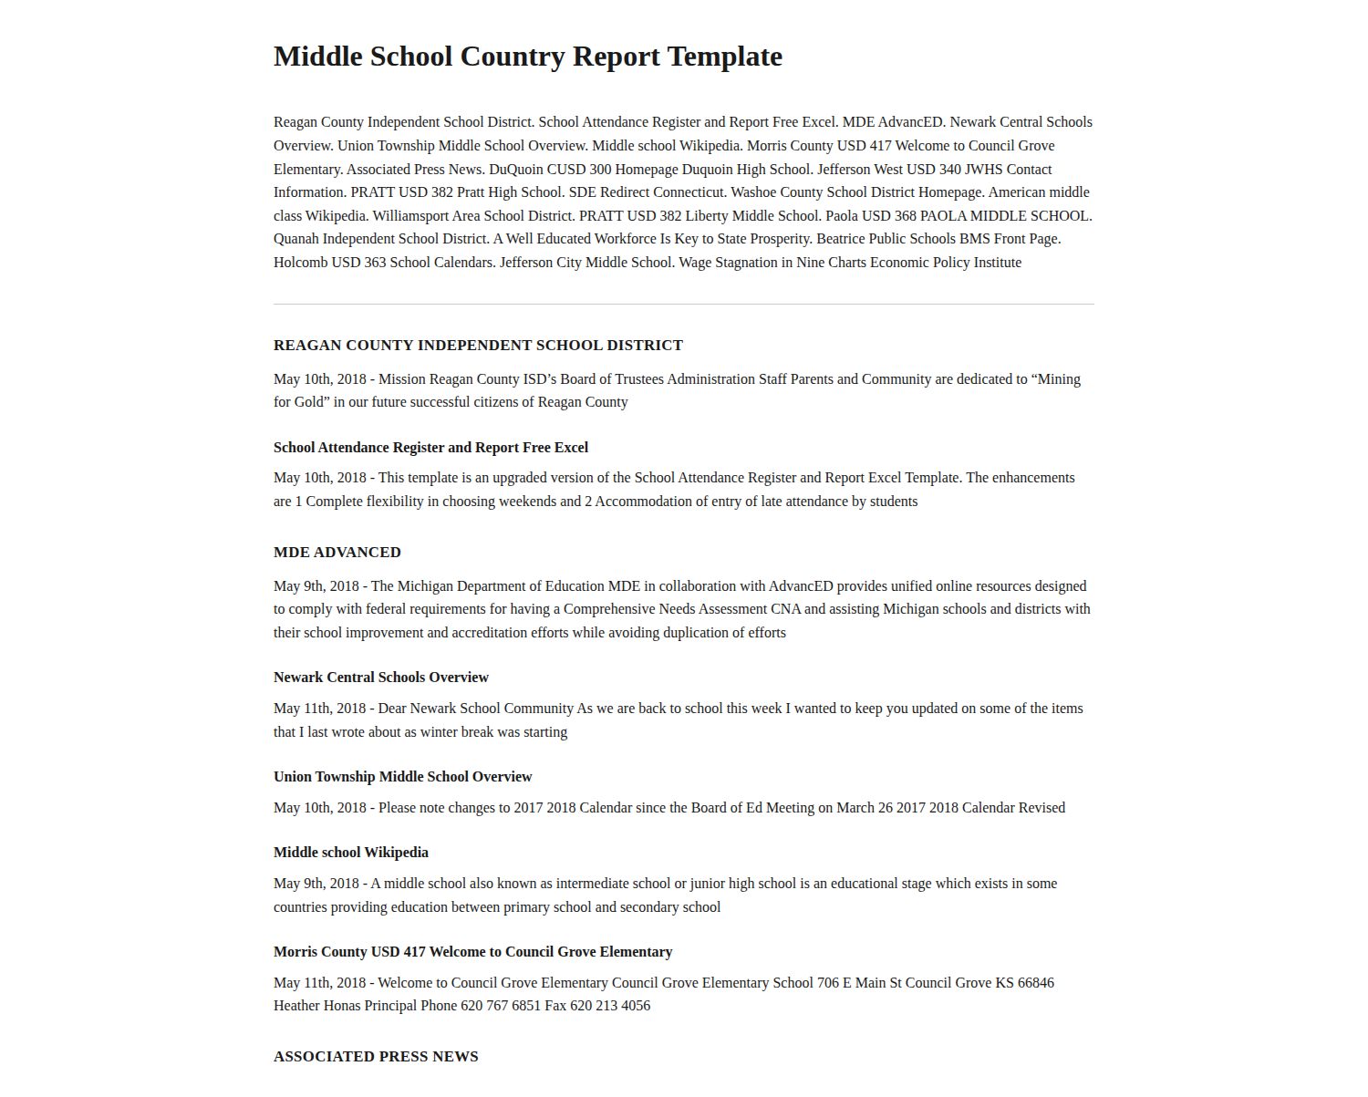Middle School Country Report Template
Reagan County Independent School District. School Attendance Register and Report Free Excel. MDE AdvancED. Newark Central Schools Overview. Union Township Middle School Overview. Middle school Wikipedia. Morris County USD 417 Welcome to Council Grove Elementary. Associated Press News. DuQuoin CUSD 300 Homepage Duquoin High School. Jefferson West USD 340 JWHS Contact Information. PRATT USD 382 Pratt High School. SDE Redirect Connecticut. Washoe County School District Homepage. American middle class Wikipedia. Williamsport Area School District. PRATT USD 382 Liberty Middle School. Paola USD 368 PAOLA MIDDLE SCHOOL. Quanah Independent School District. A Well Educated Workforce Is Key to State Prosperity. Beatrice Public Schools BMS Front Page. Holcomb USD 363 School Calendars. Jefferson City Middle School. Wage Stagnation in Nine Charts Economic Policy Institute
Reagan County Independent School District
May 10th, 2018 - Mission Reagan County ISD’s Board of Trustees Administration Staff Parents and Community are dedicated to “Mining for Gold” in our future successful citizens of Reagan County
School Attendance Register and Report Free Excel
May 10th, 2018 - This template is an upgraded version of the School Attendance Register and Report Excel Template. The enhancements are 1 Complete flexibility in choosing weekends and 2 Accommodation of entry of late attendance by students
MDE AdvancED
May 9th, 2018 - The Michigan Department of Education MDE in collaboration with AdvancED provides unified online resources designed to comply with federal requirements for having a Comprehensive Needs Assessment CNA and assisting Michigan schools and districts with their school improvement and accreditation efforts while avoiding duplication of efforts
Newark Central Schools Overview
May 11th, 2018 - Dear Newark School Community As we are back to school this week I wanted to keep you updated on some of the items that I last wrote about as winter break was starting
Union Township Middle School Overview
May 10th, 2018 - Please note changes to 2017 2018 Calendar since the Board of Ed Meeting on March 26 2017 2018 Calendar Revised
Middle school Wikipedia
May 9th, 2018 - A middle school also known as intermediate school or junior high school is an educational stage which exists in some countries providing education between primary school and secondary school
Morris County USD 417 Welcome to Council Grove Elementary
May 11th, 2018 - Welcome to Council Grove Elementary Council Grove Elementary School 706 E Main St Council Grove KS 66846 Heather Honas Principal Phone 620 767 6851 Fax 620 213 4056
Associated Press News